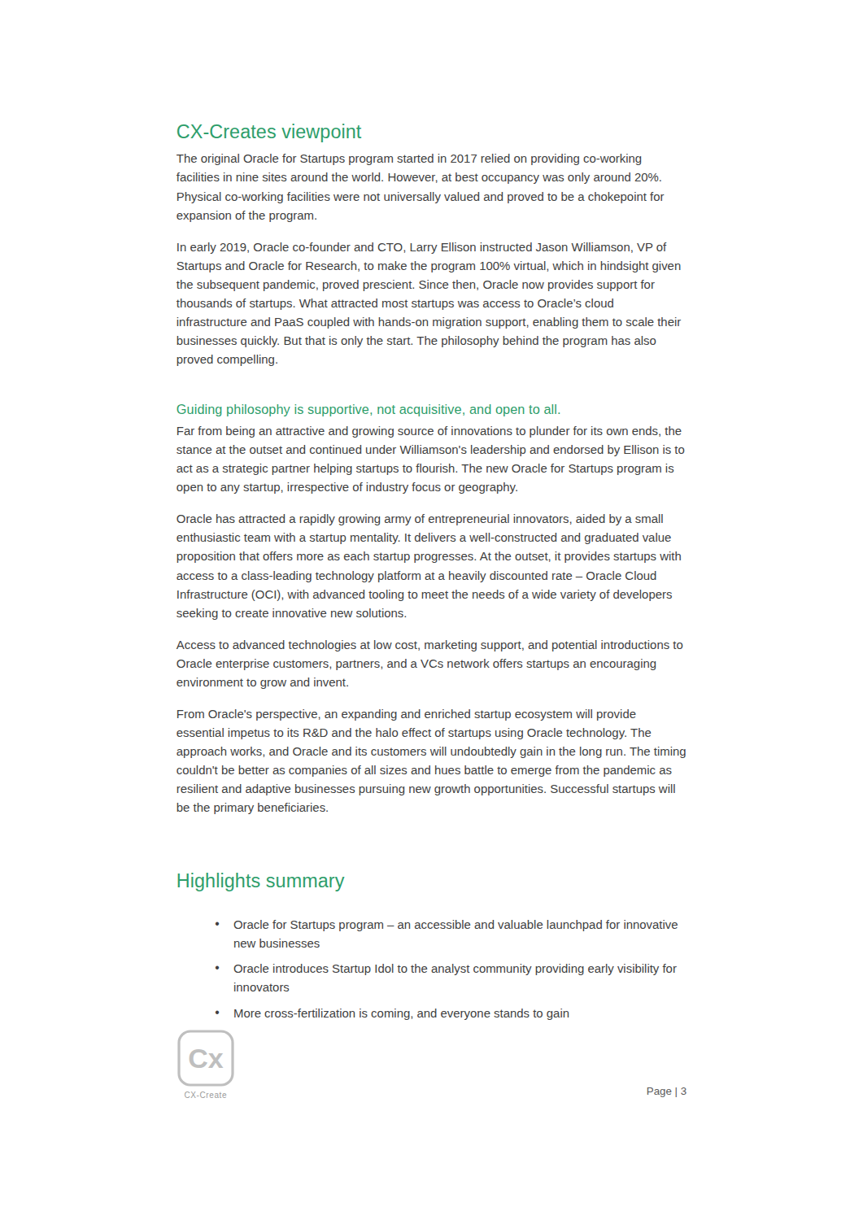CX-Creates viewpoint
The original Oracle for Startups program started in 2017 relied on providing co-working facilities in nine sites around the world. However, at best occupancy was only around 20%. Physical co-working facilities were not universally valued and proved to be a chokepoint for expansion of the program.
In early 2019, Oracle co-founder and CTO, Larry Ellison instructed Jason Williamson, VP of Startups and Oracle for Research, to make the program 100% virtual, which in hindsight given the subsequent pandemic, proved prescient. Since then, Oracle now provides support for thousands of startups. What attracted most startups was access to Oracle’s cloud infrastructure and PaaS coupled with hands-on migration support, enabling them to scale their businesses quickly. But that is only the start. The philosophy behind the program has also proved compelling.
Guiding philosophy is supportive, not acquisitive, and open to all.
Far from being an attractive and growing source of innovations to plunder for its own ends, the stance at the outset and continued under Williamson's leadership and endorsed by Ellison is to act as a strategic partner helping startups to flourish. The new Oracle for Startups program is open to any startup, irrespective of industry focus or geography.
Oracle has attracted a rapidly growing army of entrepreneurial innovators, aided by a small enthusiastic team with a startup mentality. It delivers a well-constructed and graduated value proposition that offers more as each startup progresses. At the outset, it provides startups with access to a class-leading technology platform at a heavily discounted rate – Oracle Cloud Infrastructure (OCI), with advanced tooling to meet the needs of a wide variety of developers seeking to create innovative new solutions.
Access to advanced technologies at low cost, marketing support, and potential introductions to Oracle enterprise customers, partners, and a VCs network offers startups an encouraging environment to grow and invent.
From Oracle's perspective, an expanding and enriched startup ecosystem will provide essential impetus to its R&D and the halo effect of startups using Oracle technology. The approach works, and Oracle and its customers will undoubtedly gain in the long run. The timing couldn't be better as companies of all sizes and hues battle to emerge from the pandemic as resilient and adaptive businesses pursuing new growth opportunities. Successful startups will be the primary beneficiaries.
Highlights summary
Oracle for Startups program – an accessible and valuable launchpad for innovative new businesses
Oracle introduces Startup Idol to the analyst community providing early visibility for innovators
More cross-fertilization is coming, and everyone stands to gain
Cx
CX-Create
Page | 3